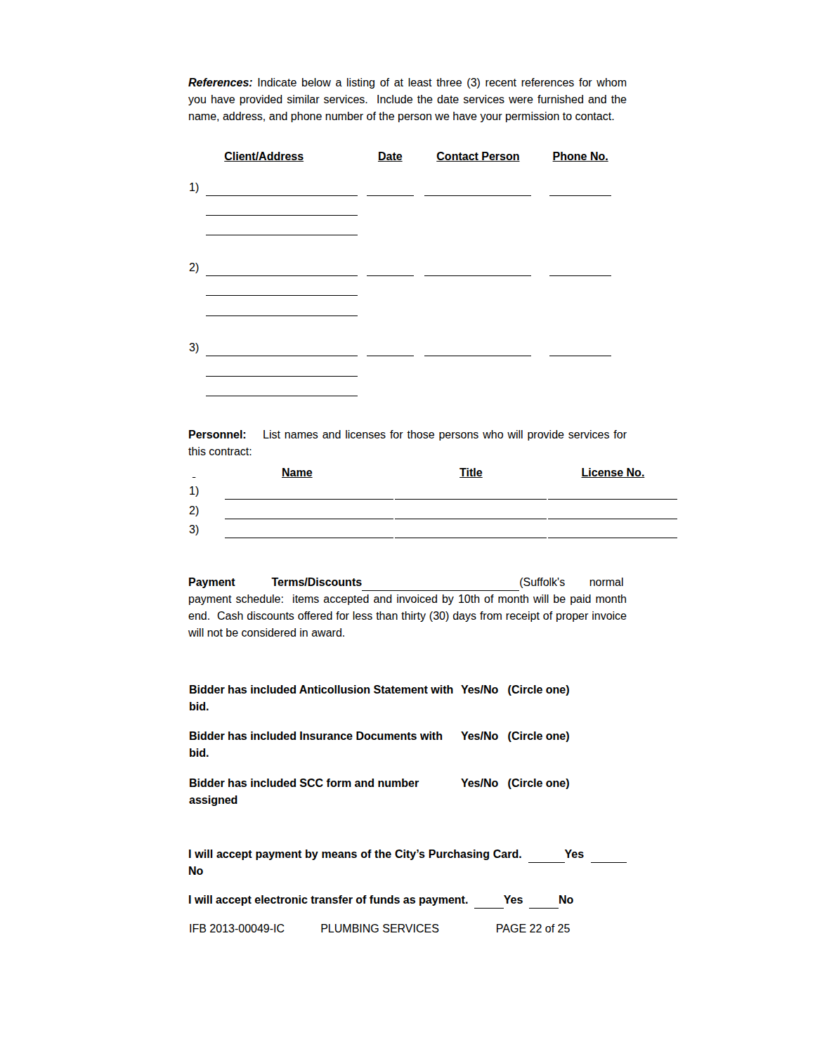References: Indicate below a listing of at least three (3) recent references for whom you have provided similar services. Include the date services were furnished and the name, address, and phone number of the person we have your permission to contact.
| Client/Address | Date | Contact Person | Phone No. |
| --- | --- | --- | --- |
| 1) | | | |
| 2) | | | |
| 3) | | | |
Personnel: List names and licenses for those persons who will provide services for this contract:
| | Name | Title | License No. |
| --- | --- | --- | --- |
| 1) | | | |
| 2) | | | |
| 3) | | | |
Payment Terms/Discounts (Suffolk's normal payment schedule: items accepted and invoiced by 10th of month will be paid month end. Cash discounts offered for less than thirty (30) days from receipt of proper invoice will not be considered in award.
| Bidder has included Anticollusion Statement with bid. | Yes/No (Circle one) |
| Bidder has included Insurance Documents with bid. | Yes/No (Circle one) |
| Bidder has included SCC form and number assigned | Yes/No (Circle one) |
I will accept payment by means of the City’s Purchasing Card. Yes No
I will accept electronic transfer of funds as payment. Yes No
| IFB 2013-00049-IC | PLUMBING SERVICES | PAGE 22 of 25 |